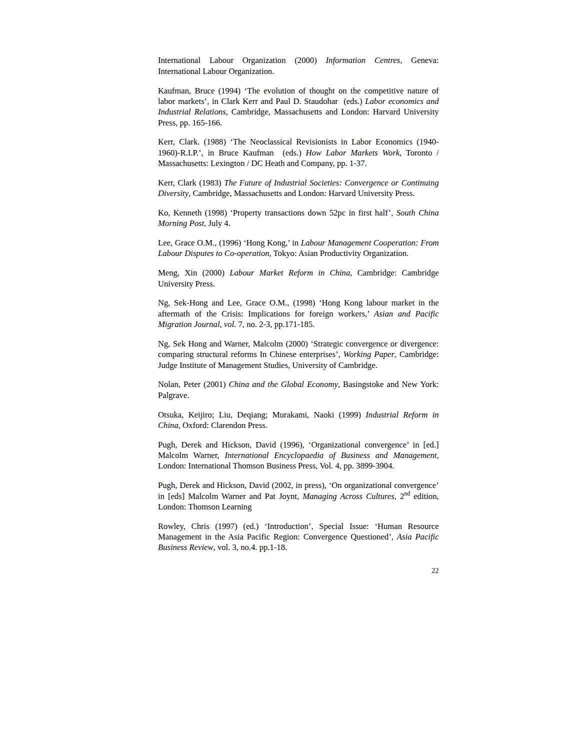International Labour Organization (2000) Information Centres, Geneva: International Labour Organization.
Kaufman, Bruce (1994) ‘The evolution of thought on the competitive nature of labor markets’, in Clark Kerr and Paul D. Staudohar (eds.) Labor economics and Industrial Relations, Cambridge, Massachusetts and London: Harvard University Press, pp. 165-166.
Kerr, Clark. (1988) ‘The Neoclassical Revisionists in Labor Economics (1940-1960)-R.I.P.’, in Bruce Kaufman (eds.) How Labor Markets Work, Toronto / Massachusetts: Lexington / DC Heath and Company, pp. 1-37.
Kerr, Clark (1983) The Future of Industrial Societies: Convergence or Continuing Diversity, Cambridge, Massachusetts and London: Harvard University Press.
Ko, Kenneth (1998) ‘Property transactions down 52pc in first half’, South China Morning Post, July 4.
Lee, Grace O.M., (1996) ‘Hong Kong,’ in Labour Management Cooperation: From Labour Disputes to Co-operation, Tokyo: Asian Productivity Organization.
Meng, Xin (2000) Labour Market Reform in China, Cambridge: Cambridge University Press.
Ng, Sek-Hong and Lee, Grace O.M., (1998) ‘Hong Kong labour market in the aftermath of the Crisis: Implications for foreign workers,’ Asian and Pacific Migration Journal, vol. 7, no. 2-3, pp.171-185.
Ng, Sek Hong and Warner, Malcolm (2000) ‘Strategic convergence or divergence: comparing structural reforms In Chinese enterprises’, Working Paper, Cambridge: Judge Institute of Management Studies, University of Cambridge.
Nolan, Peter (2001) China and the Global Economy, Basingstoke and New York: Palgrave.
Otsuka, Keijiro; Liu, Deqiang; Murakami, Naoki (1999) Industrial Reform in China, Oxford: Clarendon Press.
Pugh, Derek and Hickson, David (1996), ‘Organizational convergence’ in [ed.] Malcolm Warner, International Encyclopaedia of Business and Management, London: International Thomson Business Press, Vol. 4, pp. 3899-3904.
Pugh, Derek and Hickson, David (2002, in press), ‘On organizational convergence’ in [eds] Malcolm Warner and Pat Joynt, Managing Across Cultures, 2nd edition, London: Thomson Learning
Rowley, Chris (1997) (ed.) ‘Introduction’, Special Issue: ‘Human Resource Management in the Asia Pacific Region: Convergence Questioned’, Asia Pacific Business Review, vol. 3, no.4. pp.1-18.
22